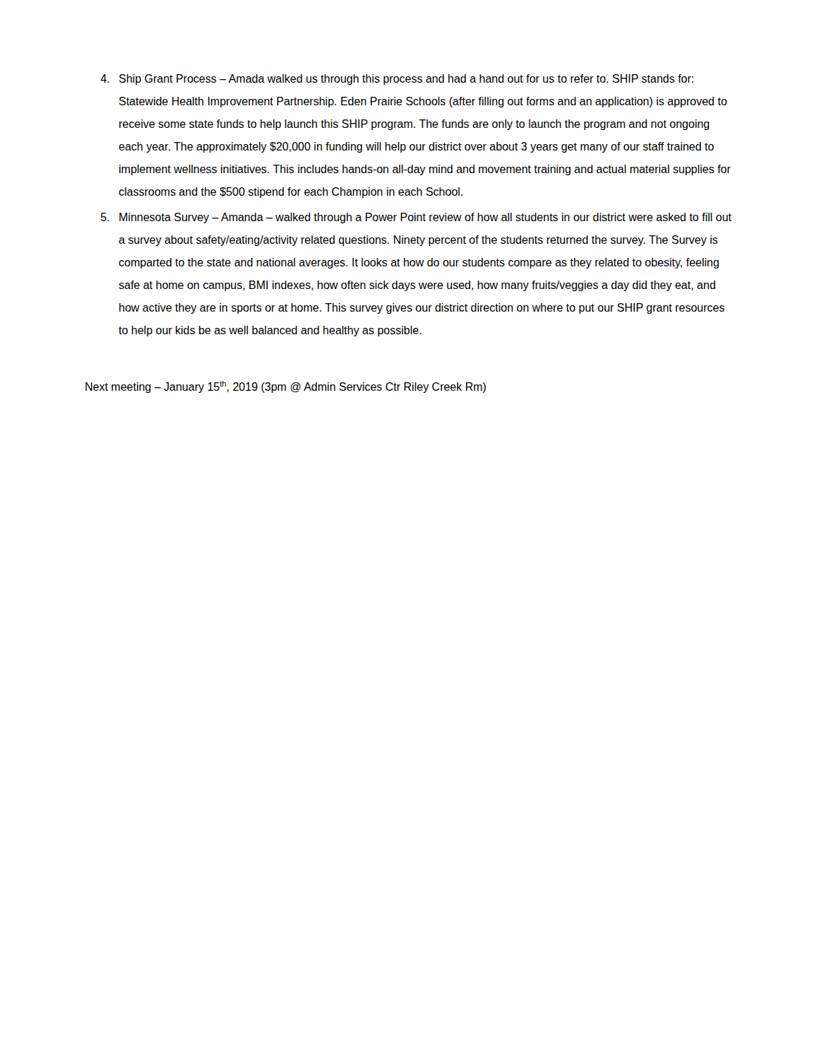Ship Grant Process – Amada walked us through this process and had a hand out for us to refer to. SHIP stands for: Statewide Health Improvement Partnership. Eden Prairie Schools (after filling out forms and an application) is approved to receive some state funds to help launch this SHIP program. The funds are only to launch the program and not ongoing each year. The approximately $20,000 in funding will help our district over about 3 years get many of our staff trained to implement wellness initiatives. This includes hands-on all-day mind and movement training and actual material supplies for classrooms and the $500 stipend for each Champion in each School.
Minnesota Survey – Amanda – walked through a Power Point review of how all students in our district were asked to fill out a survey about safety/eating/activity related questions. Ninety percent of the students returned the survey. The Survey is comparted to the state and national averages. It looks at how do our students compare as they related to obesity, feeling safe at home on campus, BMI indexes, how often sick days were used, how many fruits/veggies a day did they eat, and how active they are in sports or at home. This survey gives our district direction on where to put our SHIP grant resources to help our kids be as well balanced and healthy as possible.
Next meeting – January 15th, 2019 (3pm @ Admin Services Ctr Riley Creek Rm)